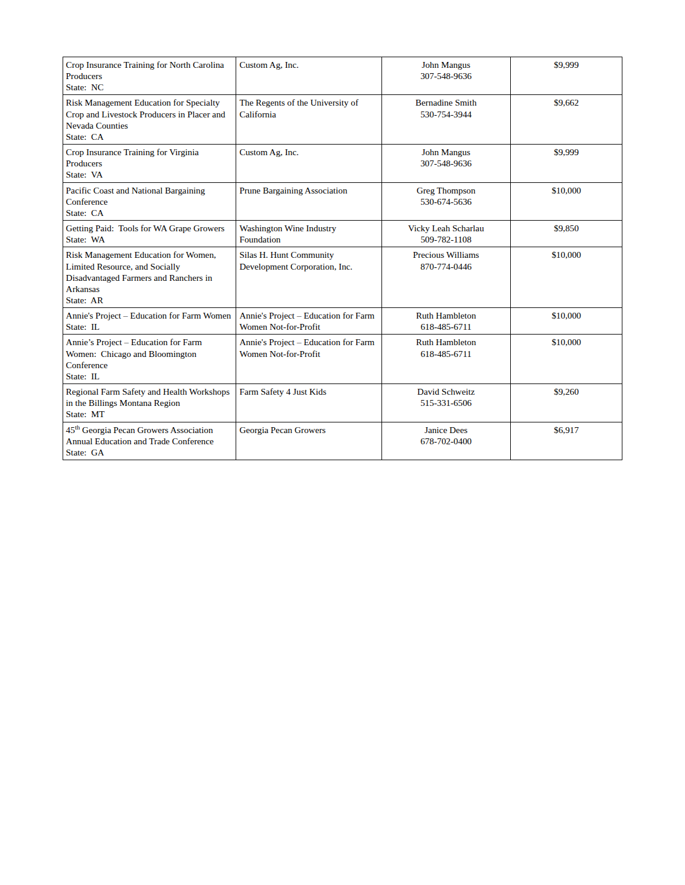| Crop Insurance Training for North Carolina Producers State: NC | Custom Ag, Inc. | John Mangus 307-548-9636 | $9,999 |
| Risk Management Education for Specialty Crop and Livestock Producers in Placer and Nevada Counties State: CA | The Regents of the University of California | Bernadine Smith 530-754-3944 | $9,662 |
| Crop Insurance Training for Virginia Producers State: VA | Custom Ag, Inc. | John Mangus 307-548-9636 | $9,999 |
| Pacific Coast and National Bargaining Conference State: CA | Prune Bargaining Association | Greg Thompson 530-674-5636 | $10,000 |
| Getting Paid: Tools for WA Grape Growers State: WA | Washington Wine Industry Foundation | Vicky Leah Scharlau 509-782-1108 | $9,850 |
| Risk Management Education for Women, Limited Resource, and Socially Disadvantaged Farmers and Ranchers in Arkansas State: AR | Silas H. Hunt Community Development Corporation, Inc. | Precious Williams 870-774-0446 | $10,000 |
| Annie's Project – Education for Farm Women State: IL | Annie's Project – Education for Farm Women Not-for-Profit | Ruth Hambleton 618-485-6711 | $10,000 |
| Annie’s Project – Education for Farm Women: Chicago and Bloomington Conference State: IL | Annie's Project – Education for Farm Women Not-for-Profit | Ruth Hambleton 618-485-6711 | $10,000 |
| Regional Farm Safety and Health Workshops in the Billings Montana Region State: MT | Farm Safety 4 Just Kids | David Schweitz 515-331-6506 | $9,260 |
| 45 th Georgia Pecan Growers Association Annual Education and Trade Conference State: GA | Georgia Pecan Growers | Janice Dees 678-702-0400 | $6,917 |